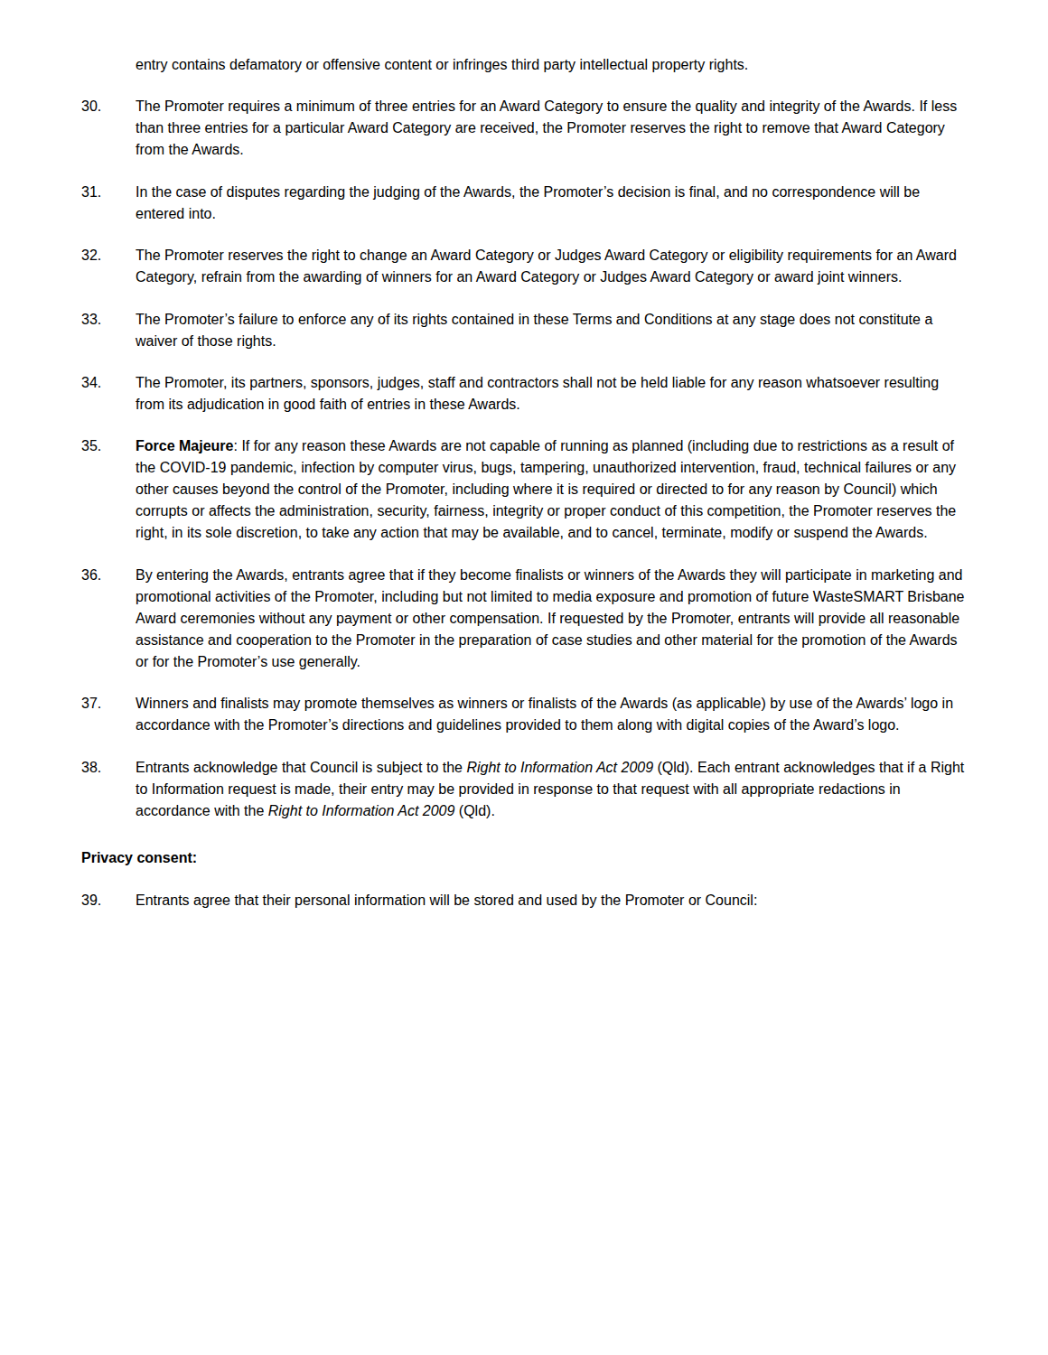entry contains defamatory or offensive content or infringes third party intellectual property rights.
The Promoter requires a minimum of three entries for an Award Category to ensure the quality and integrity of the Awards. If less than three entries for a particular Award Category are received, the Promoter reserves the right to remove that Award Category from the Awards.
In the case of disputes regarding the judging of the Awards, the Promoter’s decision is final, and no correspondence will be entered into.
The Promoter reserves the right to change an Award Category or Judges Award Category or eligibility requirements for an Award Category, refrain from the awarding of winners for an Award Category or Judges Award Category or award joint winners.
The Promoter’s failure to enforce any of its rights contained in these Terms and Conditions at any stage does not constitute a waiver of those rights.
The Promoter, its partners, sponsors, judges, staff and contractors shall not be held liable for any reason whatsoever resulting from its adjudication in good faith of entries in these Awards.
Force Majeure: If for any reason these Awards are not capable of running as planned (including due to restrictions as a result of the COVID-19 pandemic, infection by computer virus, bugs, tampering, unauthorized intervention, fraud, technical failures or any other causes beyond the control of the Promoter, including where it is required or directed to for any reason by Council) which corrupts or affects the administration, security, fairness, integrity or proper conduct of this competition, the Promoter reserves the right, in its sole discretion, to take any action that may be available, and to cancel, terminate, modify or suspend the Awards.
By entering the Awards, entrants agree that if they become finalists or winners of the Awards they will participate in marketing and promotional activities of the Promoter, including but not limited to media exposure and promotion of future WasteSMART Brisbane Award ceremonies without any payment or other compensation. If requested by the Promoter, entrants will provide all reasonable assistance and cooperation to the Promoter in the preparation of case studies and other material for the promotion of the Awards or for the Promoter’s use generally.
Winners and finalists may promote themselves as winners or finalists of the Awards (as applicable) by use of the Awards’ logo in accordance with the Promoter’s directions and guidelines provided to them along with digital copies of the Award’s logo.
Entrants acknowledge that Council is subject to the Right to Information Act 2009 (Qld). Each entrant acknowledges that if a Right to Information request is made, their entry may be provided in response to that request with all appropriate redactions in accordance with the Right to Information Act 2009 (Qld).
Privacy consent:
Entrants agree that their personal information will be stored and used by the Promoter or Council: